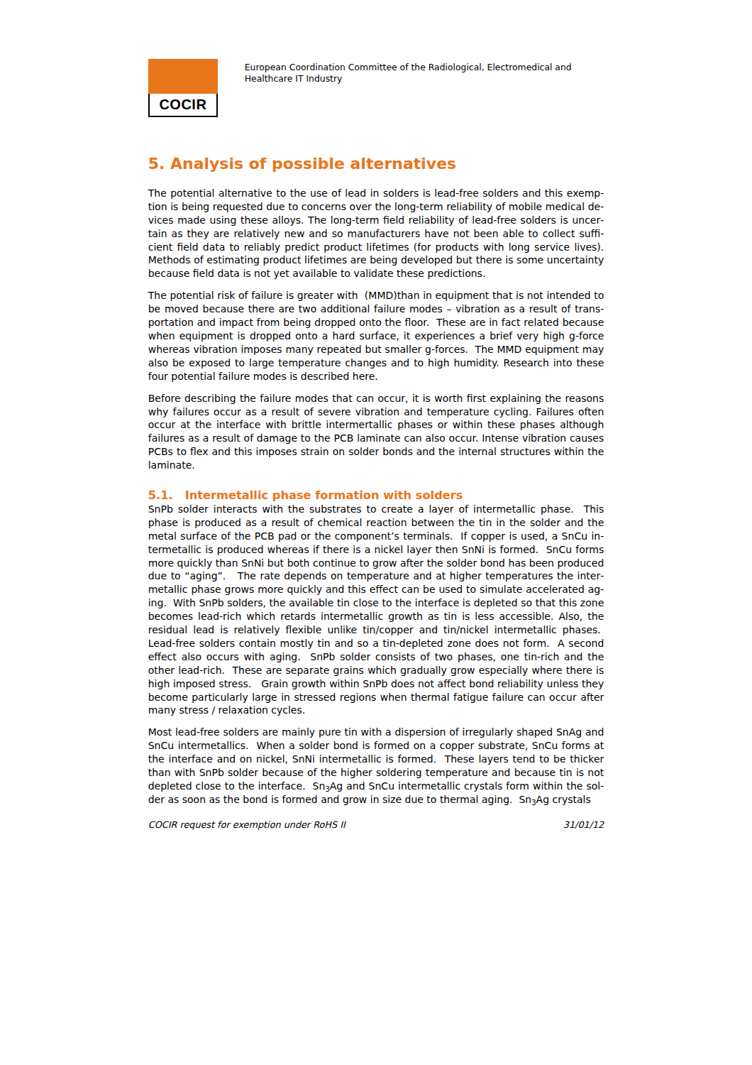COCIR
European Coordination Committee of the Radiological, Electromedical and Healthcare IT Industry
5. Analysis of possible alternatives
The potential alternative to the use of lead in solders is lead-free solders and this exemption is being requested due to concerns over the long-term reliability of mobile medical devices made using these alloys. The long-term field reliability of lead-free solders is uncertain as they are relatively new and so manufacturers have not been able to collect sufficient field data to reliably predict product lifetimes (for products with long service lives). Methods of estimating product lifetimes are being developed but there is some uncertainty because field data is not yet available to validate these predictions.
The potential risk of failure is greater with (MMD)than in equipment that is not intended to be moved because there are two additional failure modes – vibration as a result of transportation and impact from being dropped onto the floor. These are in fact related because when equipment is dropped onto a hard surface, it experiences a brief very high g-force whereas vibration imposes many repeated but smaller g-forces. The MMD equipment may also be exposed to large temperature changes and to high humidity. Research into these four potential failure modes is described here.
Before describing the failure modes that can occur, it is worth first explaining the reasons why failures occur as a result of severe vibration and temperature cycling. Failures often occur at the interface with brittle intermertallic phases or within these phases although failures as a result of damage to the PCB laminate can also occur. Intense vibration causes PCBs to flex and this imposes strain on solder bonds and the internal structures within the laminate.
5.1. Intermetallic phase formation with solders
SnPb solder interacts with the substrates to create a layer of intermetallic phase. This phase is produced as a result of chemical reaction between the tin in the solder and the metal surface of the PCB pad or the component’s terminals. If copper is used, a SnCu intermetallic is produced whereas if there is a nickel layer then SnNi is formed. SnCu forms more quickly than SnNi but both continue to grow after the solder bond has been produced due to “aging”. The rate depends on temperature and at higher temperatures the intermetallic phase grows more quickly and this effect can be used to simulate accelerated aging. With SnPb solders, the available tin close to the interface is depleted so that this zone becomes lead-rich which retards intermetallic growth as tin is less accessible. Also, the residual lead is relatively flexible unlike tin/copper and tin/nickel intermetallic phases. Lead-free solders contain mostly tin and so a tin-depleted zone does not form. A second effect also occurs with aging. SnPb solder consists of two phases, one tin-rich and the other lead-rich. These are separate grains which gradually grow especially where there is high imposed stress. Grain growth within SnPb does not affect bond reliability unless they become particularly large in stressed regions when thermal fatigue failure can occur after many stress / relaxation cycles.
Most lead-free solders are mainly pure tin with a dispersion of irregularly shaped SnAg and SnCu intermetallics. When a solder bond is formed on a copper substrate, SnCu forms at the interface and on nickel, SnNi intermetallic is formed. These layers tend to be thicker than with SnPb solder because of the higher soldering temperature and because tin is not depleted close to the interface. Sn3Ag and SnCu intermetallic crystals form within the solder as soon as the bond is formed and grow in size due to thermal aging. Sn3Ag crystals
COCIR request for exemption under RoHS II 31/01/12